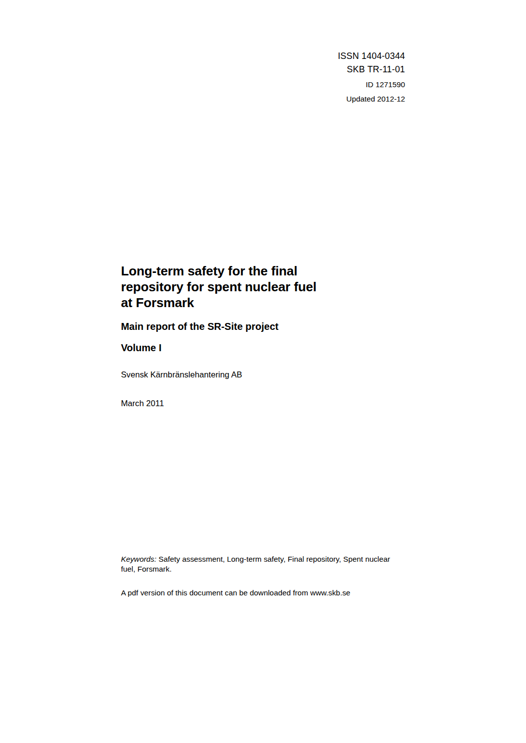ISSN 1404-0344
SKB TR-11-01
ID 1271590
Updated 2012-12
Long-term safety for the final
repository for spent nuclear fuel
at Forsmark
Main report of the SR-Site project
Volume I
Svensk Kärnbränslehantering AB
March 2011
Keywords: Safety assessment, Long-term safety, Final repository, Spent nuclear fuel, Forsmark.
A pdf version of this document can be downloaded from www.skb.se